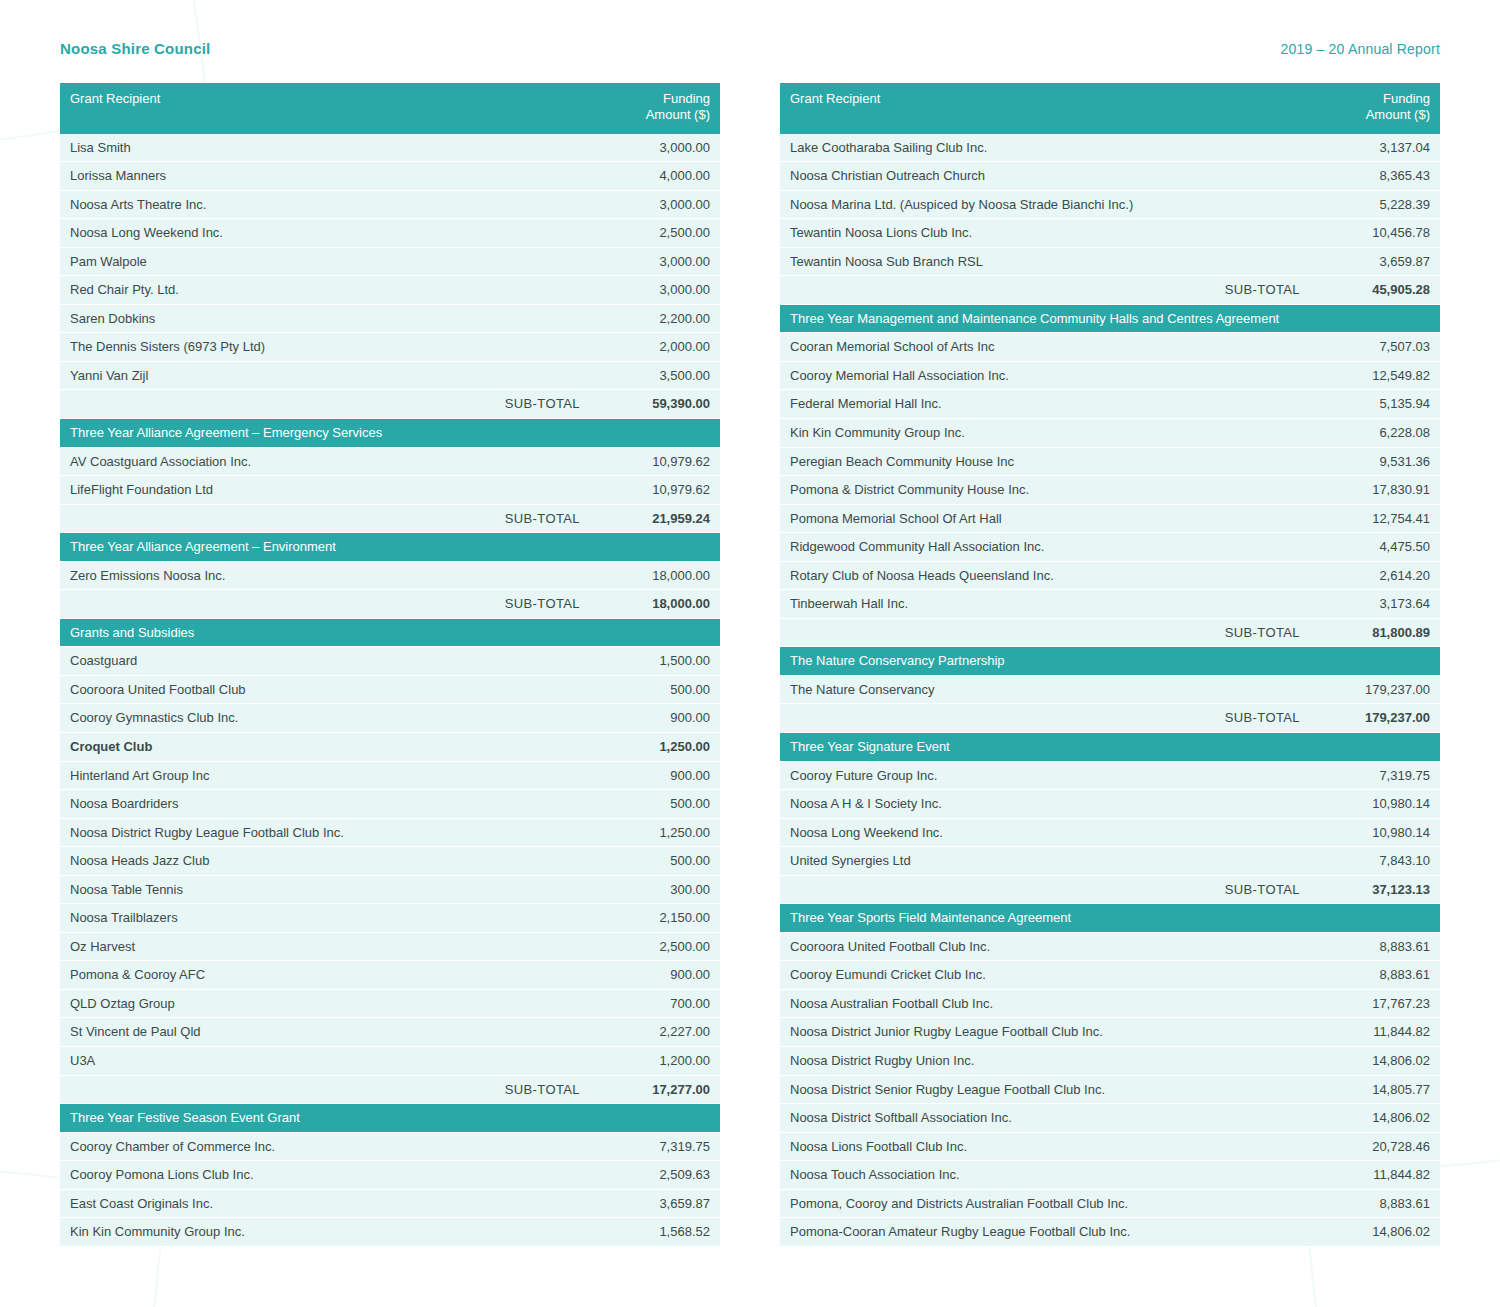Noosa Shire Council
2019 – 20 Annual Report
| Grant Recipient | Funding Amount ($) |
| --- | --- |
| Lisa Smith | 3,000.00 |
| Lorissa Manners | 4,000.00 |
| Noosa Arts Theatre Inc. | 3,000.00 |
| Noosa Long Weekend Inc. | 2,500.00 |
| Pam Walpole | 3,000.00 |
| Red Chair Pty. Ltd. | 3,000.00 |
| Saren Dobkins | 2,200.00 |
| The Dennis Sisters (6973 Pty Ltd) | 2,000.00 |
| Yanni Van Zijl | 3,500.00 |
| SUB-TOTAL | 59,390.00 |
| Three Year Alliance Agreement – Emergency Services |
| AV Coastguard Association Inc. | 10,979.62 |
| LifeFlight Foundation Ltd | 10,979.62 |
| SUB-TOTAL | 21,959.24 |
| Three Year Alliance Agreement – Environment |
| Zero Emissions Noosa Inc. | 18,000.00 |
| SUB-TOTAL | 18,000.00 |
| Grants and Subsidies |
| Coastguard | 1,500.00 |
| Cooroora United Football Club | 500.00 |
| Cooroy Gymnastics Club Inc. | 900.00 |
| Croquet Club | 1,250.00 |
| Hinterland Art Group Inc | 900.00 |
| Noosa Boardriders | 500.00 |
| Noosa District Rugby League Football Club Inc. | 1,250.00 |
| Noosa Heads Jazz Club | 500.00 |
| Noosa Table Tennis | 300.00 |
| Noosa Trailblazers | 2,150.00 |
| Oz Harvest | 2,500.00 |
| Pomona & Cooroy AFC | 900.00 |
| QLD Oztag Group | 700.00 |
| St Vincent de Paul Qld | 2,227.00 |
| U3A | 1,200.00 |
| SUB-TOTAL | 17,277.00 |
| Three Year Festive Season Event Grant |
| Cooroy Chamber of Commerce Inc. | 7,319.75 |
| Cooroy Pomona Lions Club Inc. | 2,509.63 |
| East Coast Originals Inc. | 3,659.87 |
| Kin Kin Community Group Inc. | 1,568.52 |
| Grant Recipient | Funding Amount ($) |
| --- | --- |
| Lake Cootharaba Sailing Club Inc. | 3,137.04 |
| Noosa Christian Outreach Church | 8,365.43 |
| Noosa Marina Ltd. (Auspiced by Noosa Strade Bianchi Inc.) | 5,228.39 |
| Tewantin Noosa Lions Club Inc. | 10,456.78 |
| Tewantin Noosa Sub Branch RSL | 3,659.87 |
| SUB-TOTAL | 45,905.28 |
| Three Year Management and Maintenance Community Halls and Centres Agreement |
| Cooran Memorial School of Arts Inc | 7,507.03 |
| Cooroy Memorial Hall Association Inc. | 12,549.82 |
| Federal Memorial Hall Inc. | 5,135.94 |
| Kin Kin Community Group Inc. | 6,228.08 |
| Peregian Beach Community House Inc | 9,531.36 |
| Pomona & District Community House Inc. | 17,830.91 |
| Pomona Memorial School Of Art Hall | 12,754.41 |
| Ridgewood Community Hall Association Inc. | 4,475.50 |
| Rotary Club of Noosa Heads Queensland Inc. | 2,614.20 |
| Tinbeerwah Hall Inc. | 3,173.64 |
| SUB-TOTAL | 81,800.89 |
| The Nature Conservancy Partnership |
| The Nature Conservancy | 179,237.00 |
| SUB-TOTAL | 179,237.00 |
| Three Year Signature Event |
| Cooroy Future Group Inc. | 7,319.75 |
| Noosa A H & I Society Inc. | 10,980.14 |
| Noosa Long Weekend Inc. | 10,980.14 |
| United Synergies Ltd | 7,843.10 |
| SUB-TOTAL | 37,123.13 |
| Three Year Sports Field Maintenance Agreement |
| Cooroora United Football Club Inc. | 8,883.61 |
| Cooroy Eumundi Cricket Club Inc. | 8,883.61 |
| Noosa Australian Football Club Inc. | 17,767.23 |
| Noosa District Junior Rugby League Football Club Inc. | 11,844.82 |
| Noosa District Rugby Union Inc. | 14,806.02 |
| Noosa District Senior Rugby League Football Club Inc. | 14,805.77 |
| Noosa District Softball Association Inc. | 14,806.02 |
| Noosa Lions Football Club Inc. | 20,728.46 |
| Noosa Touch Association Inc. | 11,844.82 |
| Pomona, Cooroy and Districts Australian Football Club Inc. | 8,883.61 |
| Pomona-Cooran Amateur Rugby League Football Club Inc. | 14,806.02 |